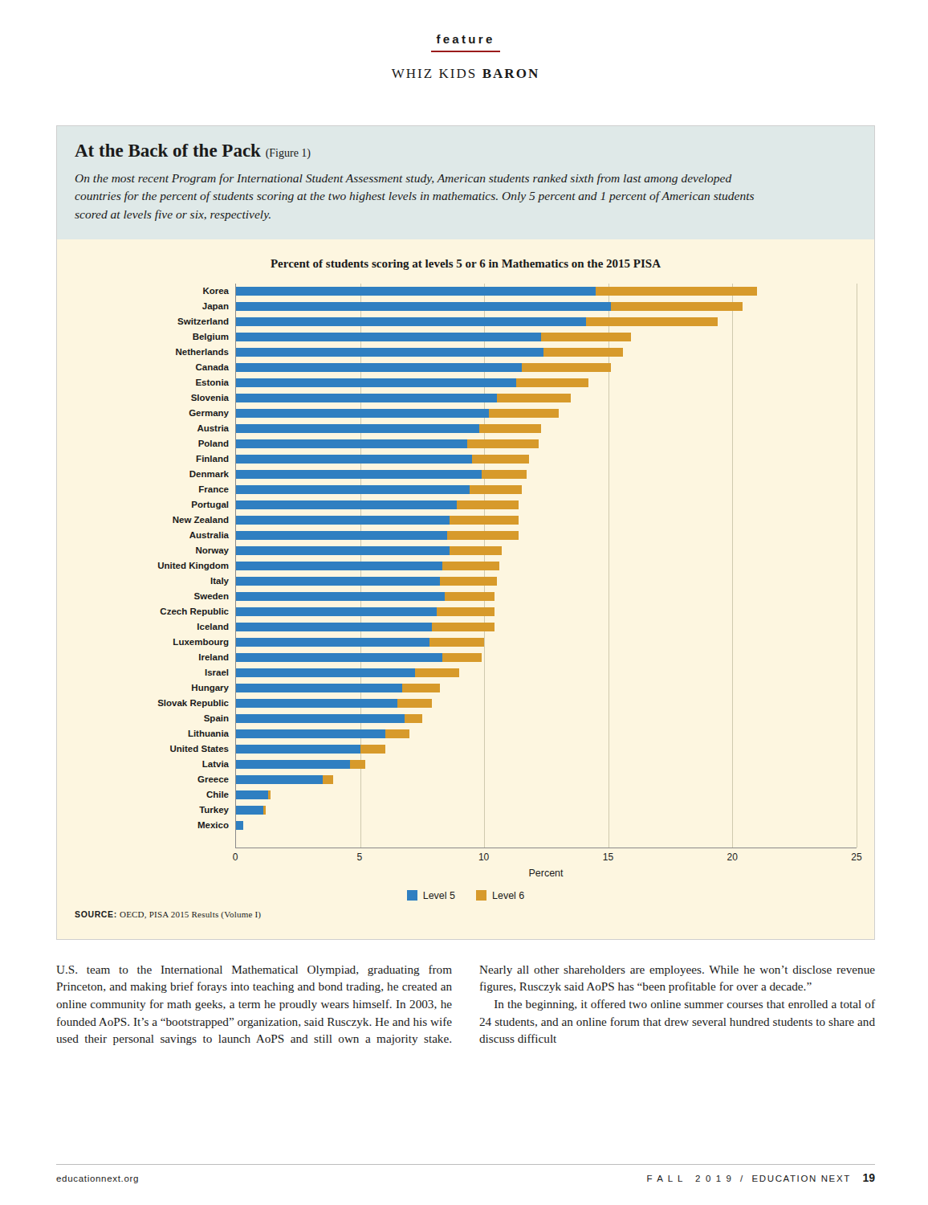feature
WHIZ KIDS BARON
At the Back of the Pack (Figure 1)
On the most recent Program for International Student Assessment study, American students ranked sixth from last among developed countries for the percent of students scoring at the two highest levels in mathematics. Only 5 percent and 1 percent of American students scored at levels five or six, respectively.
Percent of students scoring at levels 5 or 6 in Mathematics on the 2015 PISA
Korea
Japan
Switzerland
Belgium
Netherlands
Canada
Estonia
Slovenia
Germany
Austria
Poland
Finland
Denmark
France
Portugal
New Zealand
Australia
Norway
United Kingdom
Italy
Sweden
Czech Republic
Iceland
Luxembourg
Ireland
Israel
Hungary
Slovak Republic
Spain
Lithuania
United States
Latvia
Greece
Chile
Turkey
Mexico
0 5 10 15 20 25
Percent
Level 5 Level 6
SOURCE: OECD, PISA 2015 Results (Volume I)
U.S. team to the International Mathematical Olympiad, graduating from Princeton, and making brief forays into teaching and bond trading, he created an online community for math geeks, a term he proudly wears himself. In 2003, he founded AoPS. It’s a “bootstrapped” organization, said Rusczyk. He and his wife used their personal savings to launch AoPS and still own a majority stake. Nearly all other shareholders are employees. While he won’t disclose revenue figures, Rusczyk said AoPS has “been profitable for over a decade.”
In the beginning, it offered two online summer courses that enrolled a total of 24 students, and an online forum that drew several hundred students to share and discuss difficult
educationnext.org
F A L L 2 0 1 9 / EDUCATION NEXT 19